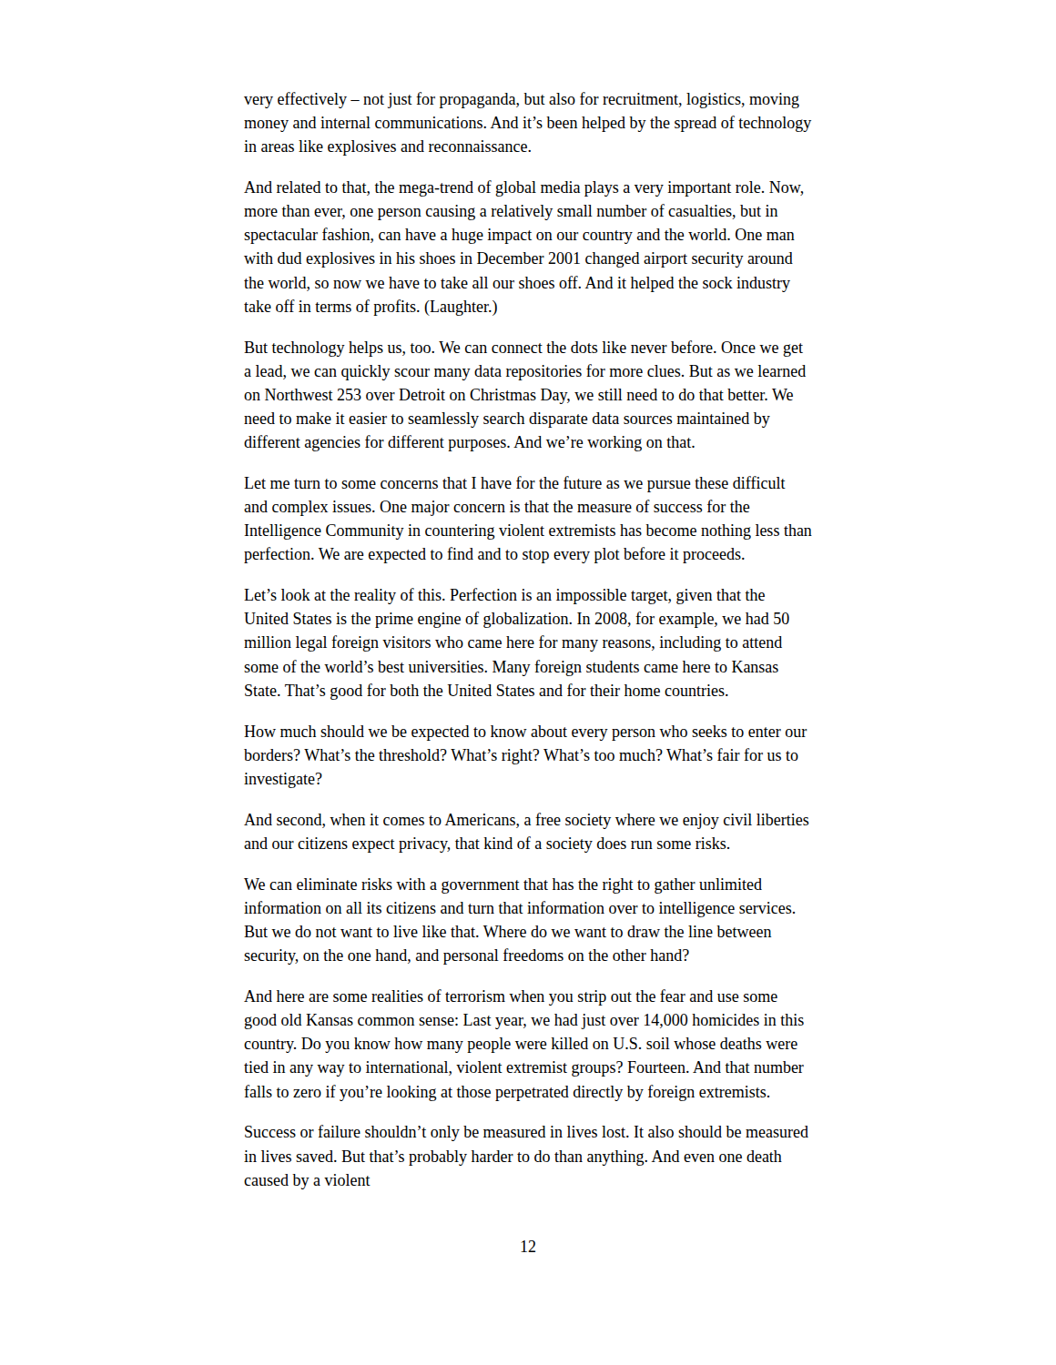very effectively – not just for propaganda, but also for recruitment, logistics, moving money and internal communications. And it’s been helped by the spread of technology in areas like explosives and reconnaissance.
And related to that, the mega-trend of global media plays a very important role. Now, more than ever, one person causing a relatively small number of casualties, but in spectacular fashion, can have a huge impact on our country and the world. One man with dud explosives in his shoes in December 2001 changed airport security around the world, so now we have to take all our shoes off. And it helped the sock industry take off in terms of profits. (Laughter.)
But technology helps us, too. We can connect the dots like never before. Once we get a lead, we can quickly scour many data repositories for more clues. But as we learned on Northwest 253 over Detroit on Christmas Day, we still need to do that better. We need to make it easier to seamlessly search disparate data sources maintained by different agencies for different purposes. And we’re working on that.
Let me turn to some concerns that I have for the future as we pursue these difficult and complex issues. One major concern is that the measure of success for the Intelligence Community in countering violent extremists has become nothing less than perfection. We are expected to find and to stop every plot before it proceeds.
Let’s look at the reality of this. Perfection is an impossible target, given that the United States is the prime engine of globalization. In 2008, for example, we had 50 million legal foreign visitors who came here for many reasons, including to attend some of the world’s best universities. Many foreign students came here to Kansas State. That’s good for both the United States and for their home countries.
How much should we be expected to know about every person who seeks to enter our borders? What’s the threshold? What’s right? What’s too much? What’s fair for us to investigate?
And second, when it comes to Americans, a free society where we enjoy civil liberties and our citizens expect privacy, that kind of a society does run some risks.
We can eliminate risks with a government that has the right to gather unlimited information on all its citizens and turn that information over to intelligence services. But we do not want to live like that. Where do we want to draw the line between security, on the one hand, and personal freedoms on the other hand?
And here are some realities of terrorism when you strip out the fear and use some good old Kansas common sense: Last year, we had just over 14,000 homicides in this country. Do you know how many people were killed on U.S. soil whose deaths were tied in any way to international, violent extremist groups? Fourteen. And that number falls to zero if you’re looking at those perpetrated directly by foreign extremists.
Success or failure shouldn’t only be measured in lives lost. It also should be measured in lives saved. But that’s probably harder to do than anything. And even one death caused by a violent
12